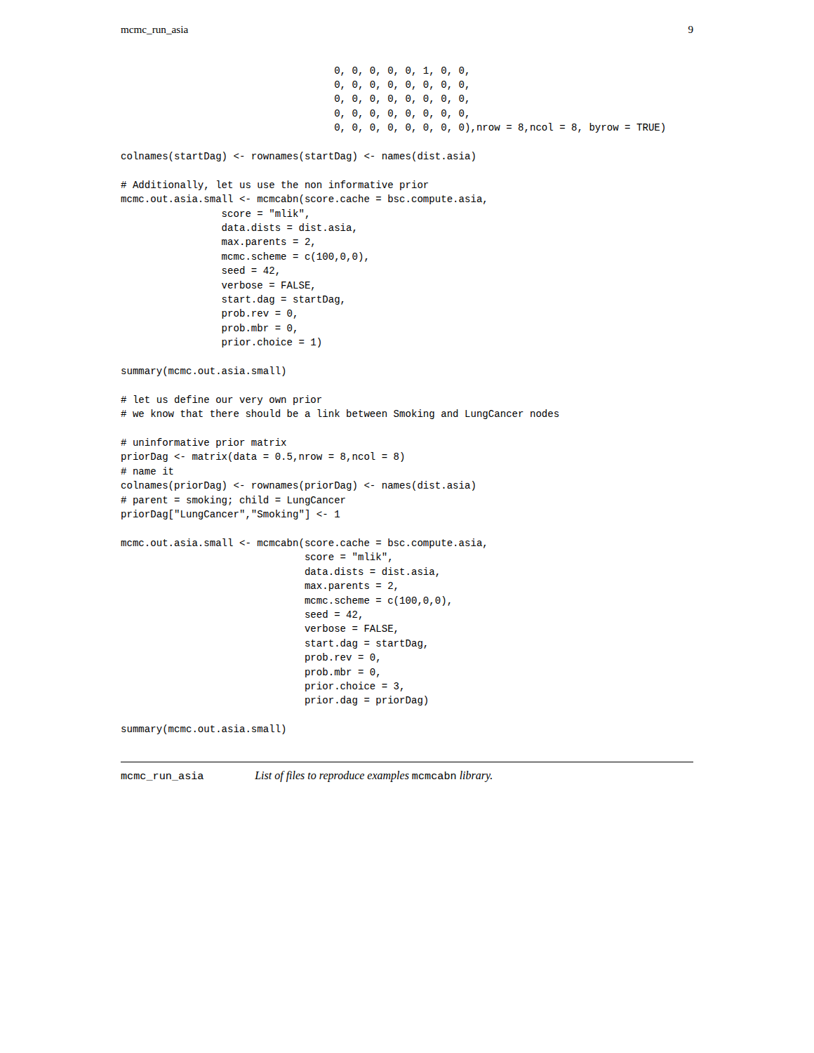mcmc_run_asia 9
                                    0, 0, 0, 0, 0, 1, 0, 0,
                                    0, 0, 0, 0, 0, 0, 0, 0,
                                    0, 0, 0, 0, 0, 0, 0, 0,
                                    0, 0, 0, 0, 0, 0, 0, 0,
                                    0, 0, 0, 0, 0, 0, 0, 0),nrow = 8,ncol = 8, byrow = TRUE)

colnames(startDag) <- rownames(startDag) <- names(dist.asia)

# Additionally, let us use the non informative prior
mcmc.out.asia.small <- mcmcabn(score.cache = bsc.compute.asia,
                 score = "mlik",
                 data.dists = dist.asia,
                 max.parents = 2,
                 mcmc.scheme = c(100,0,0),
                 seed = 42,
                 verbose = FALSE,
                 start.dag = startDag,
                 prob.rev = 0,
                 prob.mbr = 0,
                 prior.choice = 1)

summary(mcmc.out.asia.small)

# let us define our very own prior
# we know that there should be a link between Smoking and LungCancer nodes

# uninformative prior matrix
priorDag <- matrix(data = 0.5,nrow = 8,ncol = 8)
# name it
colnames(priorDag) <- rownames(priorDag) <- names(dist.asia)
# parent = smoking; child = LungCancer
priorDag["LungCancer","Smoking"] <- 1

mcmc.out.asia.small <- mcmcabn(score.cache = bsc.compute.asia,
                               score = "mlik",
                               data.dists = dist.asia,
                               max.parents = 2,
                               mcmc.scheme = c(100,0,0),
                               seed = 42,
                               verbose = FALSE,
                               start.dag = startDag,
                               prob.rev = 0,
                               prob.mbr = 0,
                               prior.choice = 3,
                               prior.dag = priorDag)

summary(mcmc.out.asia.small)
mcmc_run_asia List of files to reproduce examples mcmcabn library.